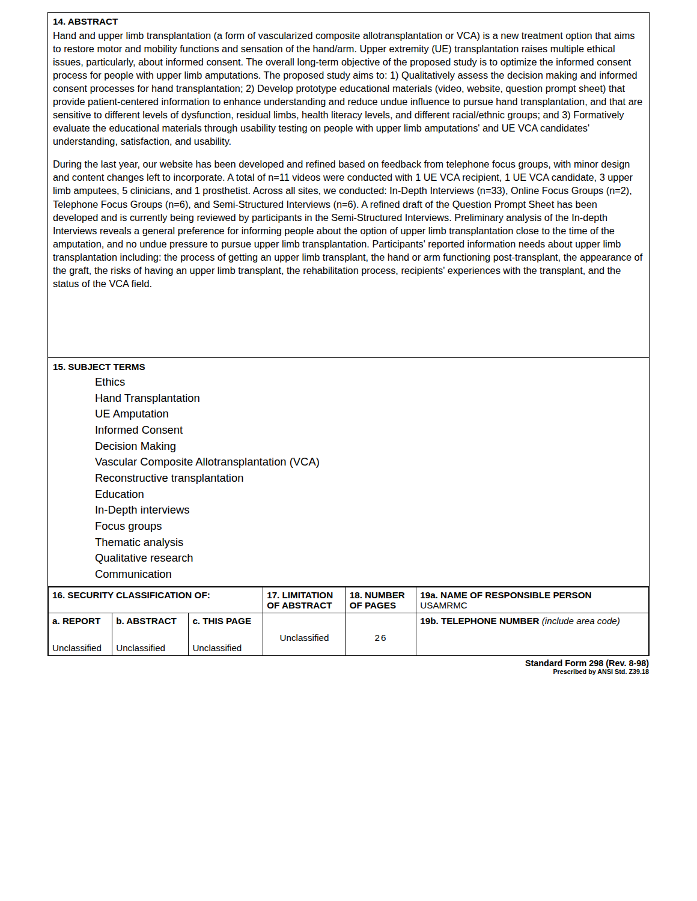14. ABSTRACT
Hand and upper limb transplantation (a form of vascularized composite allotransplantation or VCA) is a new treatment option that aims to restore motor and mobility functions and sensation of the hand/arm. Upper extremity (UE) transplantation raises multiple ethical issues, particularly, about informed consent. The overall long-term objective of the proposed study is to optimize the informed consent process for people with upper limb amputations. The proposed study aims to: 1) Qualitatively assess the decision making and informed consent processes for hand transplantation; 2) Develop prototype educational materials (video, website, question prompt sheet) that provide patient-centered information to enhance understanding and reduce undue influence to pursue hand transplantation, and that are sensitive to different levels of dysfunction, residual limbs, health literacy levels, and different racial/ethnic groups; and 3) Formatively evaluate the educational materials through usability testing on people with upper limb amputations' and UE VCA candidates' understanding, satisfaction, and usability.
During the last year, our website has been developed and refined based on feedback from telephone focus groups, with minor design and content changes left to incorporate. A total of n=11 videos were conducted with 1 UE VCA recipient, 1 UE VCA candidate, 3 upper limb amputees, 5 clinicians, and 1 prosthetist. Across all sites, we conducted: In-Depth Interviews (n=33), Online Focus Groups (n=2), Telephone Focus Groups (n=6), and Semi-Structured Interviews (n=6). A refined draft of the Question Prompt Sheet has been developed and is currently being reviewed by participants in the Semi-Structured Interviews. Preliminary analysis of the In-depth Interviews reveals a general preference for informing people about the option of upper limb transplantation close to the time of the amputation, and no undue pressure to pursue upper limb transplantation. Participants' reported information needs about upper limb transplantation including: the process of getting an upper limb transplant, the hand or arm functioning post-transplant, the appearance of the graft, the risks of having an upper limb transplant, the rehabilitation process, recipients' experiences with the transplant, and the status of the VCA field.
15. SUBJECT TERMS
Ethics
Hand Transplantation
UE Amputation
Informed Consent
Decision Making
Vascular Composite Allotransplantation (VCA)
Reconstructive transplantation
Education
In-Depth interviews
Focus groups
Thematic analysis
Qualitative research
Communication
| 16. SECURITY CLASSIFICATION OF: | 17. LIMITATION OF ABSTRACT | 18. NUMBER OF PAGES | 19a. NAME OF RESPONSIBLE PERSON USAMRMC |
| a. REPORT Unclassified | b. ABSTRACT Unclassified | c. THIS PAGE Unclassified | Unclassified | 26 | 19b. TELEPHONE NUMBER (include area code) |
Standard Form 298 (Rev. 8-98)
Prescribed by ANSI Std. Z39.18